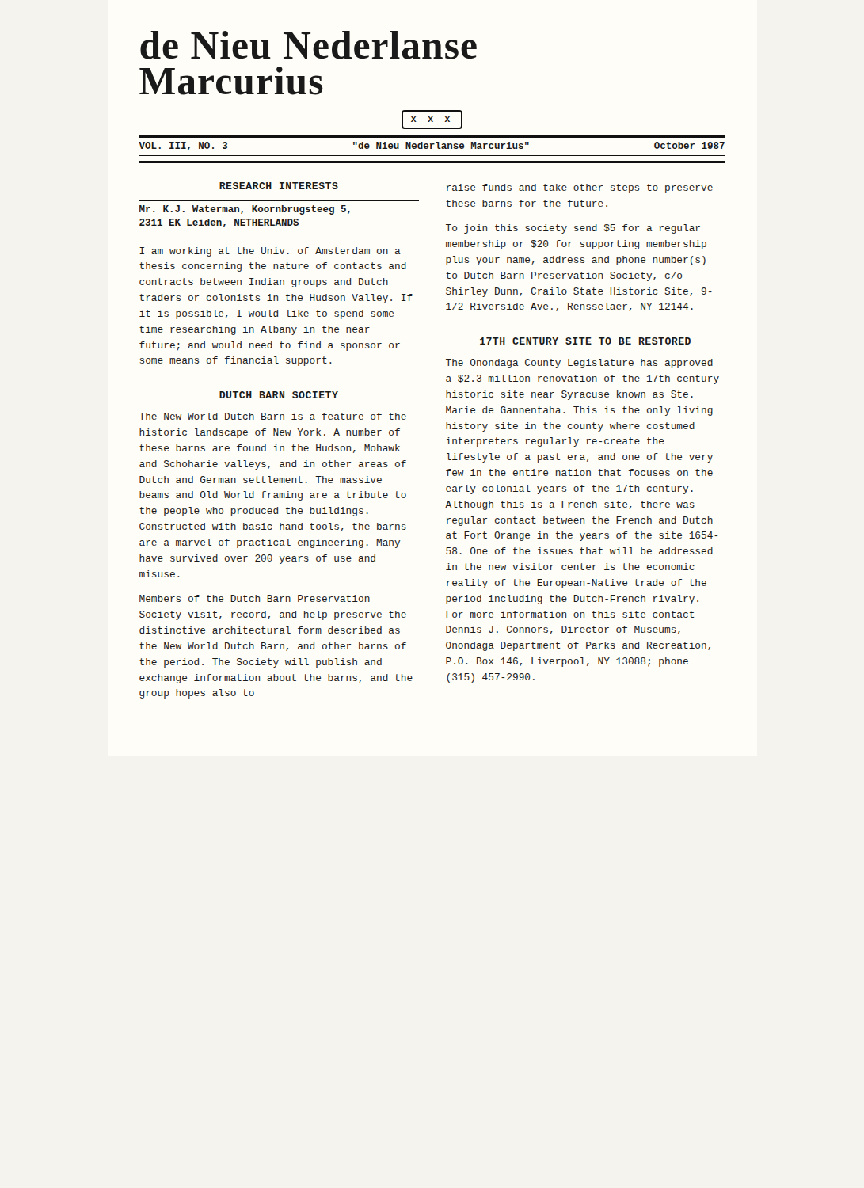de Nieu Nederlanse Marcurius
X X X
VOL. III, NO. 3 "de Nieu Nederlanse Marcurius" October 1987
Research Interests
Mr. K.J. Waterman, Koornbrugsteeg 5,
2311 EK Leiden, NETHERLANDS
I am working at the Univ. of Amsterdam on a thesis concerning the nature of contacts and contracts between Indian groups and Dutch traders or colonists in the Hudson Valley. If it is possible, I would like to spend some time researching in Albany in the near future; and would need to find a sponsor or some means of financial support.
Dutch Barn Society
The New World Dutch Barn is a feature of the historic landscape of New York. A number of these barns are found in the Hudson, Mohawk and Schoharie valleys, and in other areas of Dutch and German settlement. The massive beams and Old World framing are a tribute to the people who produced the buildings. Constructed with basic hand tools, the barns are a marvel of practical engineering. Many have survived over 200 years of use and misuse.
Members of the Dutch Barn Preservation Society visit, record, and help preserve the distinctive architectural form described as the New World Dutch Barn, and other barns of the period. The Society will publish and exchange information about the barns, and the group hopes also to
raise funds and take other steps to preserve these barns for the future.
To join this society send $5 for a regular membership or $20 for supporting membership plus your name, address and phone number(s) to Dutch Barn Preservation Society, c/o Shirley Dunn, Crailo State Historic Site, 9-1/2 Riverside Ave., Rensselaer, NY 12144.
17th Century Site to be Restored
The Onondaga County Legislature has approved a $2.3 million renovation of the 17th century historic site near Syracuse known as Ste. Marie de Gannentaha. This is the only living history site in the county where costumed interpreters regularly re-create the lifestyle of a past era, and one of the very few in the entire nation that focuses on the early colonial years of the 17th century. Although this is a French site, there was regular contact between the French and Dutch at Fort Orange in the years of the site 1654-58. One of the issues that will be addressed in the new visitor center is the economic reality of the European-Native trade of the period including the Dutch-French rivalry. For more information on this site contact Dennis J. Connors, Director of Museums, Onondaga Department of Parks and Recreation, P.O. Box 146, Liverpool, NY 13088; phone (315) 457-2990.